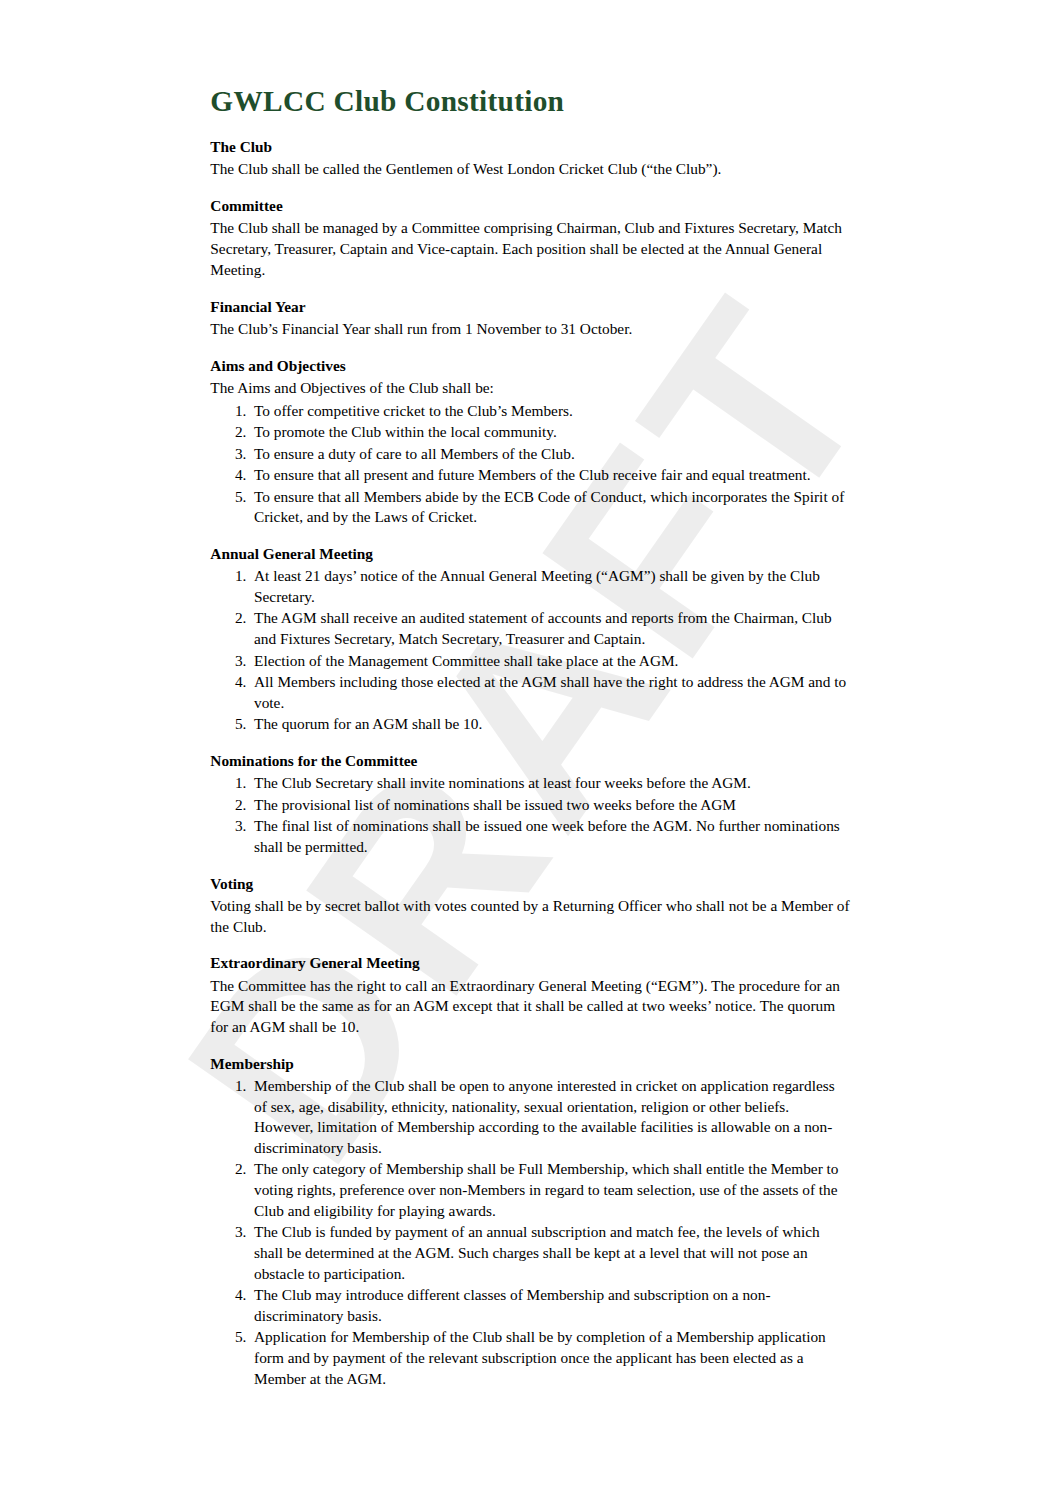DRAFT
GWLCC Club Constitution
The Club
The Club shall be called the Gentlemen of West London Cricket Club (“the Club”).
Committee
The Club shall be managed by a Committee comprising Chairman, Club and Fixtures Secretary, Match Secretary, Treasurer, Captain and Vice-captain. Each position shall be elected at the Annual General Meeting.
Financial Year
The Club’s Financial Year shall run from 1 November to 31 October.
Aims and Objectives
The Aims and Objectives of the Club shall be:
To offer competitive cricket to the Club’s Members.
To promote the Club within the local community.
To ensure a duty of care to all Members of the Club.
To ensure that all present and future Members of the Club receive fair and equal treatment.
To ensure that all Members abide by the ECB Code of Conduct, which incorporates the Spirit of Cricket, and by the Laws of Cricket.
Annual General Meeting
At least 21 days’ notice of the Annual General Meeting (“AGM”) shall be given by the Club Secretary.
The AGM shall receive an audited statement of accounts and reports from the Chairman, Club and Fixtures Secretary, Match Secretary, Treasurer and Captain.
Election of the Management Committee shall take place at the AGM.
All Members including those elected at the AGM shall have the right to address the AGM and to vote.
The quorum for an AGM shall be 10.
Nominations for the Committee
The Club Secretary shall invite nominations at least four weeks before the AGM.
The provisional list of nominations shall be issued two weeks before the AGM
The final list of nominations shall be issued one week before the AGM. No further nominations shall be permitted.
Voting
Voting shall be by secret ballot with votes counted by a Returning Officer who shall not be a Member of the Club.
Extraordinary General Meeting
The Committee has the right to call an Extraordinary General Meeting (“EGM”). The procedure for an EGM shall be the same as for an AGM except that it shall be called at two weeks’ notice. The quorum for an AGM shall be 10.
Membership
Membership of the Club shall be open to anyone interested in cricket on application regardless of sex, age, disability, ethnicity, nationality, sexual orientation, religion or other beliefs. However, limitation of Membership according to the available facilities is allowable on a non-discriminatory basis.
The only category of Membership shall be Full Membership, which shall entitle the Member to voting rights, preference over non-Members in regard to team selection, use of the assets of the Club and eligibility for playing awards.
The Club is funded by payment of an annual subscription and match fee, the levels of which shall be determined at the AGM. Such charges shall be kept at a level that will not pose an obstacle to participation.
The Club may introduce different classes of Membership and subscription on a non-discriminatory basis.
Application for Membership of the Club shall be by completion of a Membership application form and by payment of the relevant subscription once the applicant has been elected as a Member at the AGM.